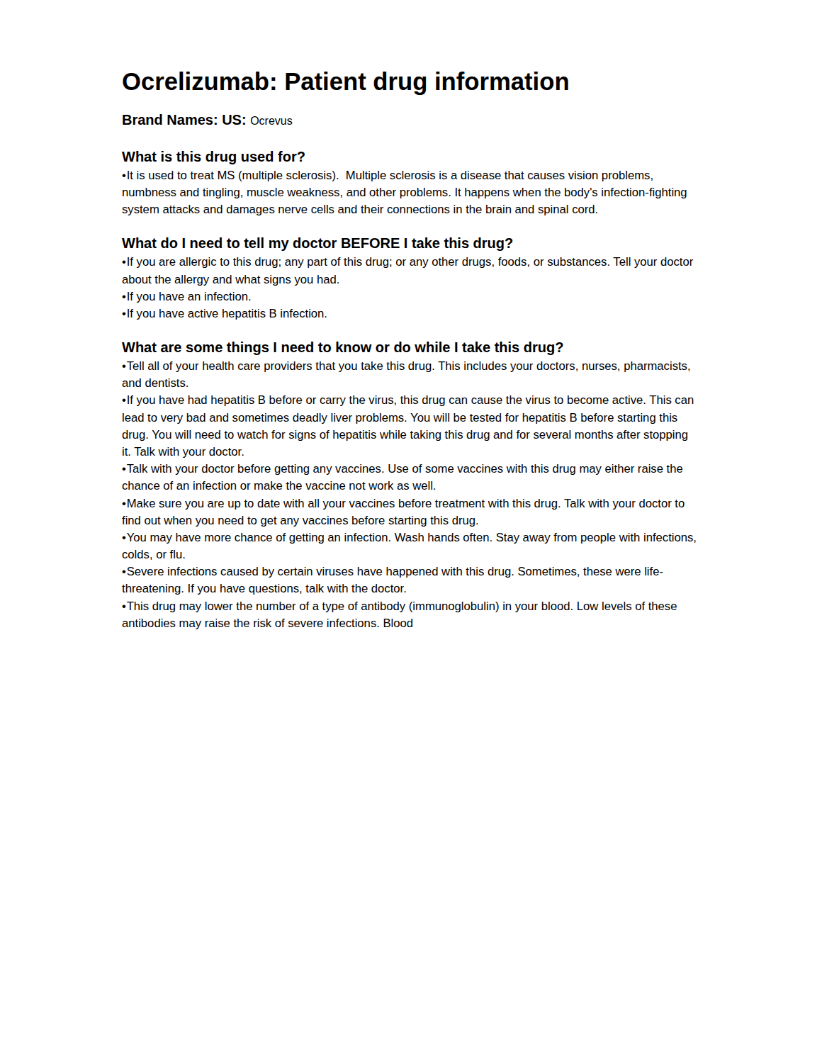Ocrelizumab: Patient drug information
Brand Names: US: Ocrevus
What is this drug used for?
It is used to treat MS (multiple sclerosis). Multiple sclerosis is a disease that causes vision problems, numbness and tingling, muscle weakness, and other problems. It happens when the body's infection-fighting system attacks and damages nerve cells and their connections in the brain and spinal cord.
What do I need to tell my doctor BEFORE I take this drug?
If you are allergic to this drug; any part of this drug; or any other drugs, foods, or substances. Tell your doctor about the allergy and what signs you had.
If you have an infection.
If you have active hepatitis B infection.
What are some things I need to know or do while I take this drug?
Tell all of your health care providers that you take this drug. This includes your doctors, nurses, pharmacists, and dentists.
If you have had hepatitis B before or carry the virus, this drug can cause the virus to become active. This can lead to very bad and sometimes deadly liver problems. You will be tested for hepatitis B before starting this drug. You will need to watch for signs of hepatitis while taking this drug and for several months after stopping it. Talk with your doctor.
Talk with your doctor before getting any vaccines. Use of some vaccines with this drug may either raise the chance of an infection or make the vaccine not work as well.
Make sure you are up to date with all your vaccines before treatment with this drug. Talk with your doctor to find out when you need to get any vaccines before starting this drug.
You may have more chance of getting an infection. Wash hands often. Stay away from people with infections, colds, or flu.
Severe infections caused by certain viruses have happened with this drug. Sometimes, these were life-threatening. If you have questions, talk with the doctor.
This drug may lower the number of a type of antibody (immunoglobulin) in your blood. Low levels of these antibodies may raise the risk of severe infections. Blood